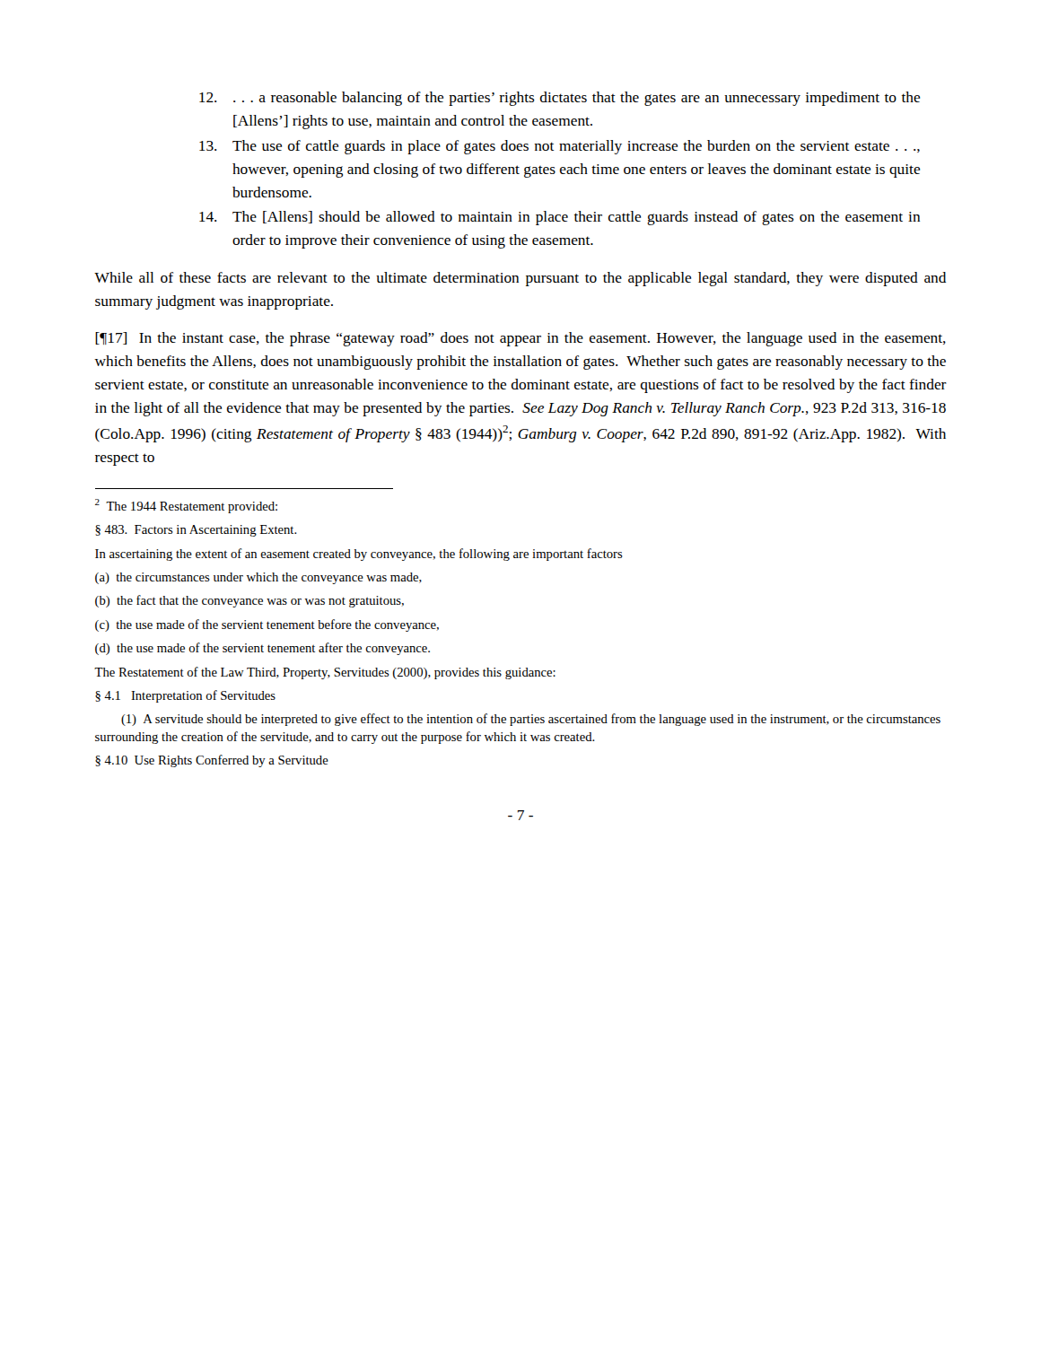12.
. . . a reasonable balancing of the parties’ rights dictates that the gates are an unnecessary impediment to the [Allens’] rights to use, maintain and control the easement.
13.
The use of cattle guards in place of gates does not materially increase the burden on the servient estate . . ., however, opening and closing of two different gates each time one enters or leaves the dominant estate is quite burdensome.
14.
The [Allens] should be allowed to maintain in place their cattle guards instead of gates on the easement in order to improve their convenience of using the easement.
While all of these facts are relevant to the ultimate determination pursuant to the applicable legal standard, they were disputed and summary judgment was inappropriate.
[¶17] In the instant case, the phrase “gateway road” does not appear in the easement. However, the language used in the easement, which benefits the Allens, does not unambiguously prohibit the installation of gates. Whether such gates are reasonably necessary to the servient estate, or constitute an unreasonable inconvenience to the dominant estate, are questions of fact to be resolved by the fact finder in the light of all the evidence that may be presented by the parties. See Lazy Dog Ranch v. Telluray Ranch Corp., 923 P.2d 313, 316-18 (Colo.App. 1996) (citing Restatement of Property § 483 (1944))2; Gamburg v. Cooper, 642 P.2d 890, 891-92 (Ariz.App. 1982). With respect to
2 The 1944 Restatement provided:
§ 483. Factors in Ascertaining Extent.
In ascertaining the extent of an easement created by conveyance, the following are important factors
(a) the circumstances under which the conveyance was made,
(b) the fact that the conveyance was or was not gratuitous,
(c) the use made of the servient tenement before the conveyance,
(d) the use made of the servient tenement after the conveyance.
The Restatement of the Law Third, Property, Servitudes (2000), provides this guidance:
§ 4.1 Interpretation of Servitudes
(1) A servitude should be interpreted to give effect to the intention of the parties ascertained from the language used in the instrument, or the circumstances surrounding the creation of the servitude, and to carry out the purpose for which it was created.
§ 4.10 Use Rights Conferred by a Servitude
- 7 -